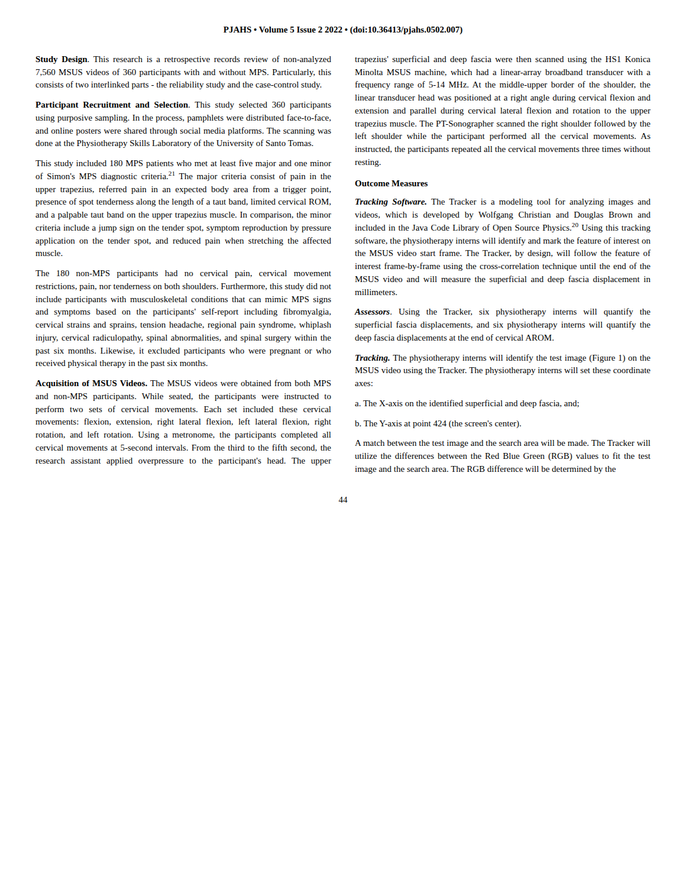PJAHS • Volume 5 Issue 2 2022 • (doi:10.36413/pjahs.0502.007)
Study Design. This research is a retrospective records review of non-analyzed 7,560 MSUS videos of 360 participants with and without MPS. Particularly, this consists of two interlinked parts - the reliability study and the case-control study.
Participant Recruitment and Selection. This study selected 360 participants using purposive sampling. In the process, pamphlets were distributed face-to-face, and online posters were shared through social media platforms. The scanning was done at the Physiotherapy Skills Laboratory of the University of Santo Tomas.
This study included 180 MPS patients who met at least five major and one minor of Simon's MPS diagnostic criteria.21 The major criteria consist of pain in the upper trapezius, referred pain in an expected body area from a trigger point, presence of spot tenderness along the length of a taut band, limited cervical ROM, and a palpable taut band on the upper trapezius muscle. In comparison, the minor criteria include a jump sign on the tender spot, symptom reproduction by pressure application on the tender spot, and reduced pain when stretching the affected muscle.
The 180 non-MPS participants had no cervical pain, cervical movement restrictions, pain, nor tenderness on both shoulders. Furthermore, this study did not include participants with musculoskeletal conditions that can mimic MPS signs and symptoms based on the participants' self-report including fibromyalgia, cervical strains and sprains, tension headache, regional pain syndrome, whiplash injury, cervical radiculopathy, spinal abnormalities, and spinal surgery within the past six months. Likewise, it excluded participants who were pregnant or who received physical therapy in the past six months.
Acquisition of MSUS Videos. The MSUS videos were obtained from both MPS and non-MPS participants. While seated, the participants were instructed to perform two sets of cervical movements. Each set included these cervical movements: flexion, extension, right lateral flexion, left lateral flexion, right rotation, and left rotation. Using a metronome, the participants completed all cervical movements at 5-second intervals. From the third to the fifth second, the research assistant applied overpressure to the participant's head. The upper trapezius' superficial and deep fascia were then scanned using the HS1 Konica Minolta MSUS machine, which had a linear-array broadband transducer with a frequency range of 5-14 MHz. At the middle-upper border of the shoulder, the linear transducer head was positioned at a right angle during cervical flexion and extension and parallel during cervical lateral flexion and rotation to the upper trapezius muscle. The PT-Sonographer scanned the right shoulder followed by the left shoulder while the participant performed all the cervical movements. As instructed, the participants repeated all the cervical movements three times without resting.
Outcome Measures
Tracking Software. The Tracker is a modeling tool for analyzing images and videos, which is developed by Wolfgang Christian and Douglas Brown and included in the Java Code Library of Open Source Physics.20 Using this tracking software, the physiotherapy interns will identify and mark the feature of interest on the MSUS video start frame. The Tracker, by design, will follow the feature of interest frame-by-frame using the cross-correlation technique until the end of the MSUS video and will measure the superficial and deep fascia displacement in millimeters.
Assessors. Using the Tracker, six physiotherapy interns will quantify the superficial fascia displacements, and six physiotherapy interns will quantify the deep fascia displacements at the end of cervical AROM.
Tracking. The physiotherapy interns will identify the test image (Figure 1) on the MSUS video using the Tracker. The physiotherapy interns will set these coordinate axes:
a. The X-axis on the identified superficial and deep fascia, and;
b. The Y-axis at point 424 (the screen's center).
A match between the test image and the search area will be made. The Tracker will utilize the differences between the Red Blue Green (RGB) values to fit the test image and the search area. The RGB difference will be determined by the
44